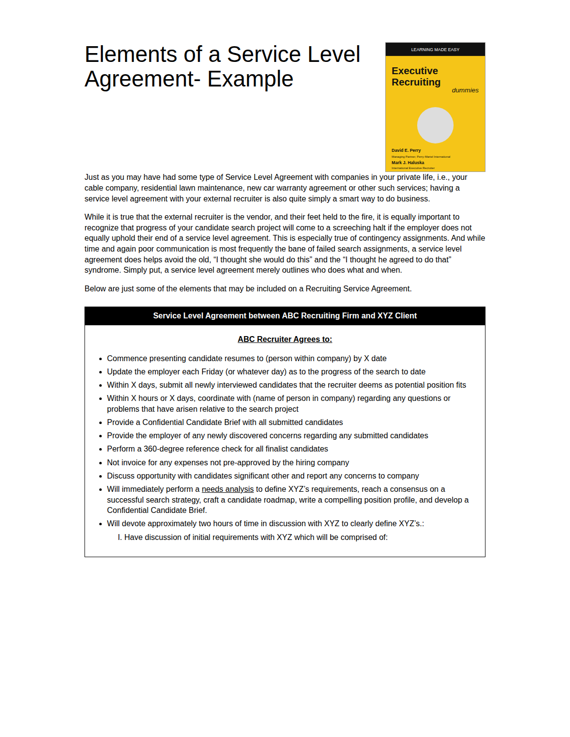Elements of a Service Level Agreement- Example
Just as you may have had some type of Service Level Agreement with companies in your private life, i.e., your cable company, residential lawn maintenance, new car warranty agreement or other such services; having a service level agreement with your external recruiter is also quite simply a smart way to do business.
While it is true that the external recruiter is the vendor, and their feet held to the fire, it is equally important to recognize that progress of your candidate search project will come to a screeching halt if the employer does not equally uphold their end of a service level agreement. This is especially true of contingency assignments. And while time and again poor communication is most frequently the bane of failed search assignments, a service level agreement does helps avoid the old, “I thought she would do this” and the “I thought he agreed to do that” syndrome. Simply put, a service level agreement merely outlines who does what and when.
Below are just some of the elements that may be included on a Recruiting Service Agreement.
| Service Level Agreement between ABC Recruiting Firm and XYZ Client |
| --- |
| ABC Recruiter Agrees to: Commence presenting candidate resumes to (person within company) by X date Update the employer each Friday (or whatever day) as to the progress of the search to date Within X days, submit all newly interviewed candidates that the recruiter deems as potential position fits Within X hours or X days, coordinate with (name of person in company) regarding any questions or problems that have arisen relative to the search project Provide a Confidential Candidate Brief with all submitted candidates Provide the employer of any newly discovered concerns regarding any submitted candidates Perform a 360-degree reference check for all finalist candidates Not invoice for any expenses not pre-approved by the hiring company Discuss opportunity with candidates significant other and report any concerns to company Will immediately perform a needs analysis to define XYZ’s requirements, reach a consensus on a successful search strategy, craft a candidate roadmap, write a compelling position profile, and develop a Confidential Candidate Brief. Will devote approximately two hours of time in discussion with XYZ to clearly define XYZ’s.: Have discussion of initial requirements with XYZ which will be comprised of: |